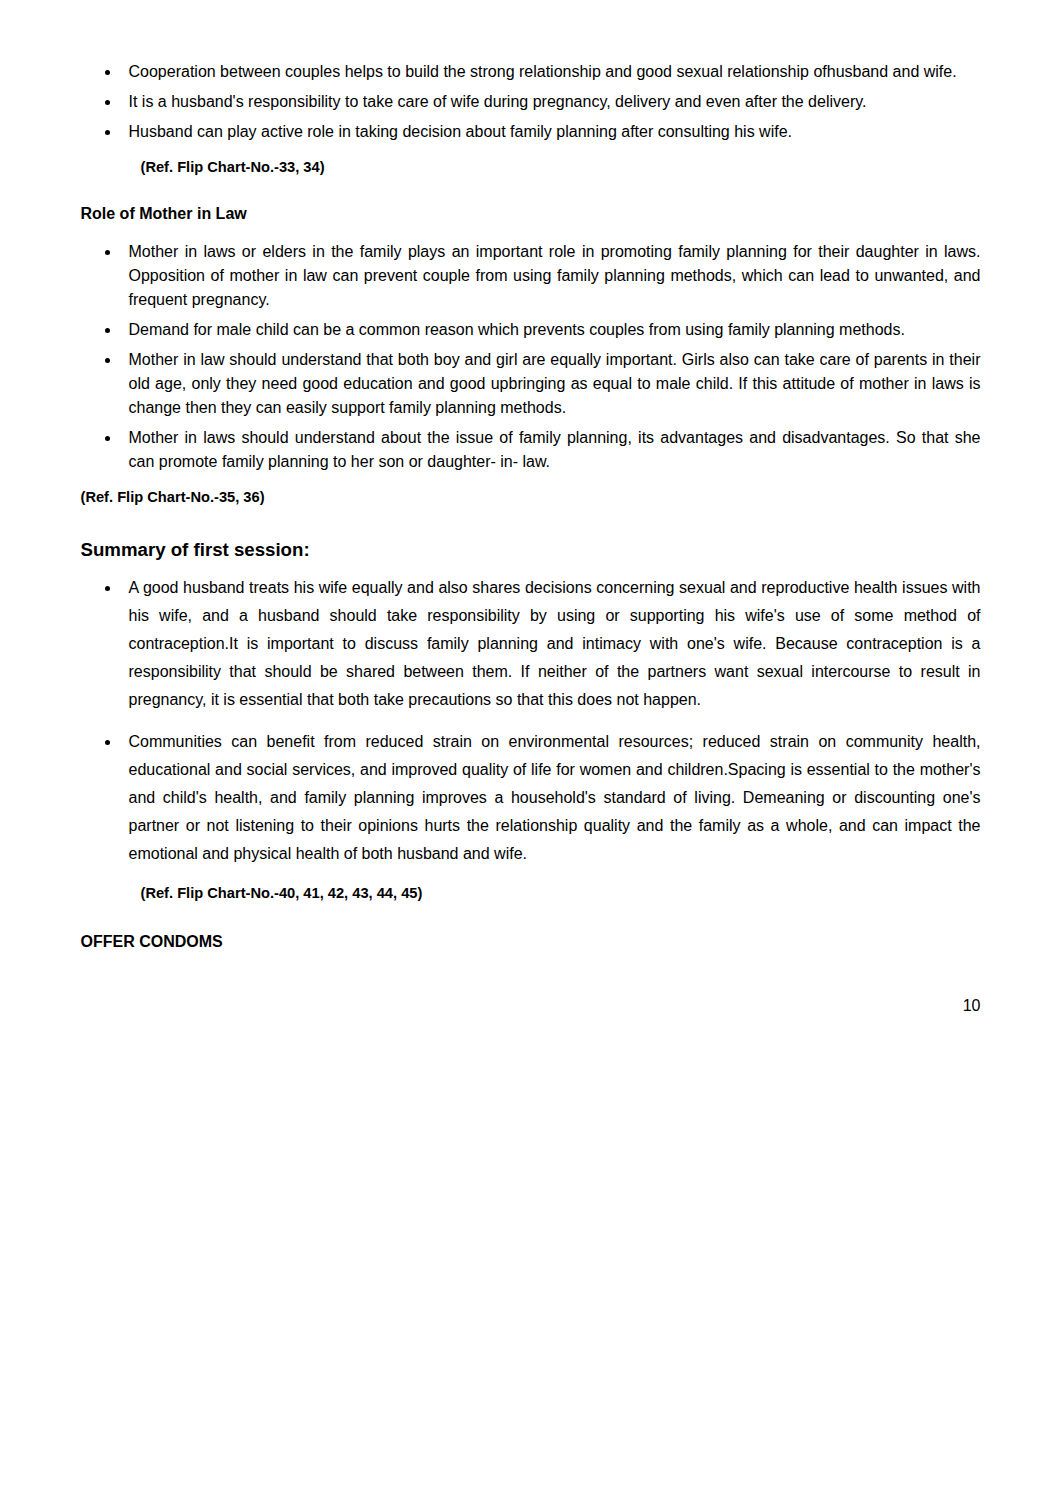Cooperation between couples helps to build the strong relationship and good sexual relationship ofhusband and wife.
It is a husband's responsibility to take care of wife during pregnancy, delivery and even after the delivery.
Husband can play active role in taking decision about family planning after consulting his wife.
(Ref. Flip Chart-No.-33, 34)
Role of Mother in Law
Mother in laws or elders in the family plays an important role in promoting family planning for their daughter in laws. Opposition of mother in law can prevent couple from using family planning methods, which can lead to unwanted, and frequent pregnancy.
Demand for male child can be a common reason which prevents couples from using family planning methods.
Mother in law should understand that both boy and girl are equally important. Girls also can take care of parents in their old age, only they need good education and good upbringing as equal to male child. If this attitude of mother in laws is change then they can easily support family planning methods.
Mother in laws should understand about the issue of family planning, its advantages and disadvantages. So that she can promote family planning to her son or daughter- in- law.
(Ref. Flip Chart-No.-35, 36)
Summary of first session:
A good husband treats his wife equally and also shares decisions concerning sexual and reproductive health issues with his wife, and a husband should take responsibility by using or supporting his wife's use of some method of contraception.It is important to discuss family planning and intimacy with one's wife. Because contraception is a responsibility that should be shared between them. If neither of the partners want sexual intercourse to result in pregnancy, it is essential that both take precautions so that this does not happen.
Communities can benefit from reduced strain on environmental resources; reduced strain on community health, educational and social services, and improved quality of life for women and children.Spacing is essential to the mother's and child's health, and family planning improves a household's standard of living. Demeaning or discounting one's partner or not listening to their opinions hurts the relationship quality and the family as a whole, and can impact the emotional and physical health of both husband and wife.
(Ref. Flip Chart-No.-40, 41, 42, 43, 44, 45)
OFFER CONDOMS
10